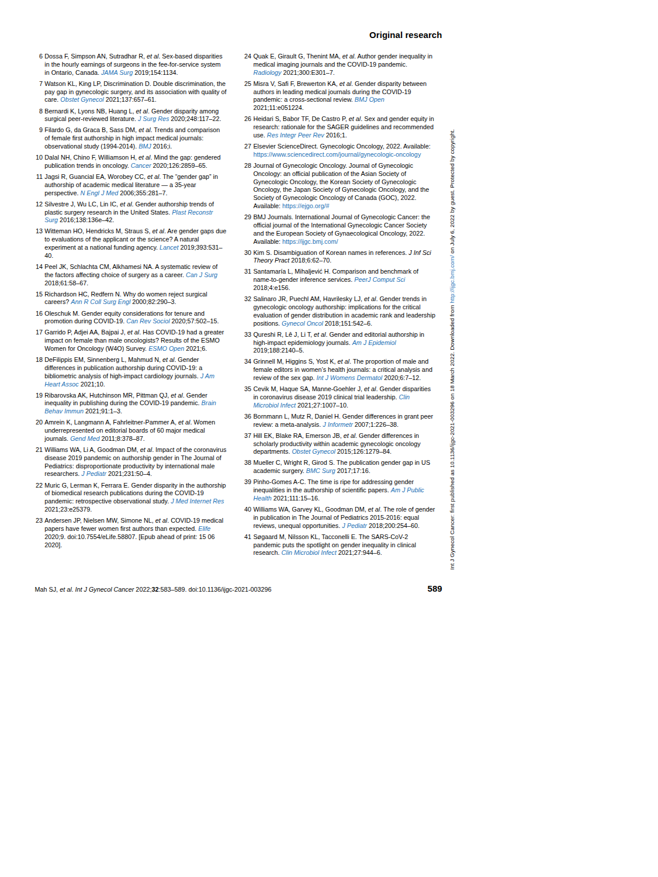Original research
6 Dossa F, Simpson AN, Sutradhar R, et al. Sex-based disparities in the hourly earnings of surgeons in the fee-for-service system in Ontario, Canada. JAMA Surg 2019;154:1134.
7 Watson KL, King LP, Discrimination D. Double discrimination, the pay gap in gynecologic surgery, and its association with quality of care. Obstet Gynecol 2021;137:657–61.
8 Bernardi K, Lyons NB, Huang L, et al. Gender disparity among surgical peer-reviewed literature. J Surg Res 2020;248:117–22.
9 Filardo G, da Graca B, Sass DM, et al. Trends and comparison of female first authorship in high impact medical journals: observational study (1994-2014). BMJ 2016;i.
10 Dalal NH, Chino F, Williamson H, et al. Mind the gap: gendered publication trends in oncology. Cancer 2020;126:2859–65.
11 Jagsi R, Guancial EA, Worobey CC, et al. The “gender gap” in authorship of academic medical literature — a 35-year perspective. N Engl J Med 2006;355:281–7.
12 Silvestre J, Wu LC, Lin IC, et al. Gender authorship trends of plastic surgery research in the United States. Plast Reconstr Surg 2016;138:136e–42.
13 Witteman HO, Hendricks M, Straus S, et al. Are gender gaps due to evaluations of the applicant or the science? A natural experiment at a national funding agency. Lancet 2019;393:531–40.
14 Peel JK, Schlachta CM, Alkhamesi NA. A systematic review of the factors affecting choice of surgery as a career. Can J Surg 2018;61:58–67.
15 Richardson HC, Redfern N. Why do women reject surgical careers? Ann R Coll Surg Engl 2000;82:290–3.
16 Oleschuk M. Gender equity considerations for tenure and promotion during COVID-19. Can Rev Sociol 2020;57:502–15.
17 Garrido P, Adjei AA, Bajpai J, et al. Has COVID-19 had a greater impact on female than male oncologists? Results of the ESMO Women for Oncology (W4O) Survey. ESMO Open 2021;6.
18 DeFilippis EM, Sinnenberg L, Mahmud N, et al. Gender differences in publication authorship during COVID-19: a bibliometric analysis of high-impact cardiology journals. J Am Heart Assoc 2021;10.
19 Ribarovska AK, Hutchinson MR, Pittman QJ, et al. Gender inequality in publishing during the COVID-19 pandemic. Brain Behav Immun 2021;91:1–3.
20 Amrein K, Langmann A, Fahrleitner-Pammer A, et al. Women underrepresented on editorial boards of 60 major medical journals. Gend Med 2011;8:378–87.
21 Williams WA, Li A, Goodman DM, et al. Impact of the coronavirus disease 2019 pandemic on authorship gender in The Journal of Pediatrics: disproportionate productivity by international male researchers. J Pediatr 2021;231:50–4.
22 Muric G, Lerman K, Ferrara E. Gender disparity in the authorship of biomedical research publications during the COVID-19 pandemic: retrospective observational study. J Med Internet Res 2021;23:e25379.
23 Andersen JP, Nielsen MW, Simone NL, et al. COVID-19 medical papers have fewer women first authors than expected. Elife 2020;9. doi:10.7554/eLife.58807. [Epub ahead of print: 15 06 2020].
24 Quak E, Girault G, Thenint MA, et al. Author gender inequality in medical imaging journals and the COVID-19 pandemic. Radiology 2021;300:E301–7.
25 Misra V, Safi F, Brewerton KA, et al. Gender disparity between authors in leading medical journals during the COVID-19 pandemic: a cross-sectional review. BMJ Open 2021;11:e051224.
26 Heidari S, Babor TF, De Castro P, et al. Sex and gender equity in research: rationale for the SAGER guidelines and recommended use. Res Integr Peer Rev 2016;1.
27 Elsevier ScienceDirect. Gynecologic Oncology, 2022. Available: https://www.sciencedirect.com/journal/gynecologic-oncology
28 Journal of Gynecologic Oncology. Journal of Gynecologic Oncology: an official publication of the Asian Society of Gynecologic Oncology, the Korean Society of Gynecologic Oncology, the Japan Society of Gynecologic Oncology, and the Society of Gynecologic Oncology of Canada (GOC), 2022. Available: https://ejgo.org/#
29 BMJ Journals. International Journal of Gynecologic Cancer: the official journal of the International Gynecologic Cancer Society and the European Society of Gynaecological Oncology, 2022. Available: https://ijgc.bmj.com/
30 Kim S. Disambiguation of Korean names in references. J Inf Sci Theory Pract 2018;6:62–70.
31 Santamaría L, Mihaljević H. Comparison and benchmark of name-to-gender inference services. PeerJ Comput Sci 2018;4:e156.
32 Salinaro JR, Puechl AM, Havrilesky LJ, et al. Gender trends in gynecologic oncology authorship: implications for the critical evaluation of gender distribution in academic rank and leadership positions. Gynecol Oncol 2018;151:542–6.
33 Qureshi R, Lê J, Li T, et al. Gender and editorial authorship in high-impact epidemiology journals. Am J Epidemiol 2019;188:2140–5.
34 Grinnell M, Higgins S, Yost K, et al. The proportion of male and female editors in women’s health journals: a critical analysis and review of the sex gap. Int J Womens Dermatol 2020;6:7–12.
35 Cevik M, Haque SA, Manne-Goehler J, et al. Gender disparities in coronavirus disease 2019 clinical trial leadership. Clin Microbiol Infect 2021;27:1007–10.
36 Bornmann L, Mutz R, Daniel H. Gender differences in grant peer review: a meta-analysis. J Informetr 2007;1:226–38.
37 Hill EK, Blake RA, Emerson JB, et al. Gender differences in scholarly productivity within academic gynecologic oncology departments. Obstet Gynecol 2015;126:1279–84.
38 Mueller C, Wright R, Girod S. The publication gender gap in US academic surgery. BMC Surg 2017;17:16.
39 Pinho-Gomes A-C. The time is ripe for addressing gender inequalities in the authorship of scientific papers. Am J Public Health 2021;111:15–16.
40 Williams WA, Garvey KL, Goodman DM, et al. The role of gender in publication in The Journal of Pediatrics 2015-2016: equal reviews, unequal opportunities. J Pediatr 2018;200:254–60.
41 Søgaard M, Nilsson KL, Tacconelli E. The SARS-CoV-2 pandemic puts the spotlight on gender inequality in clinical research. Clin Microbiol Infect 2021;27:944–6.
Mah SJ, et al. Int J Gynecol Cancer 2022;32:583–589. doi:10.1136/ijgc-2021-003296
589
Int J Gynecol Cancer: first published as 10.1136/ijgc-2021-003296 on 18 March 2022. Downloaded from http://ijgc.bmj.com/ on July 6, 2022 by guest. Protected by copyright.